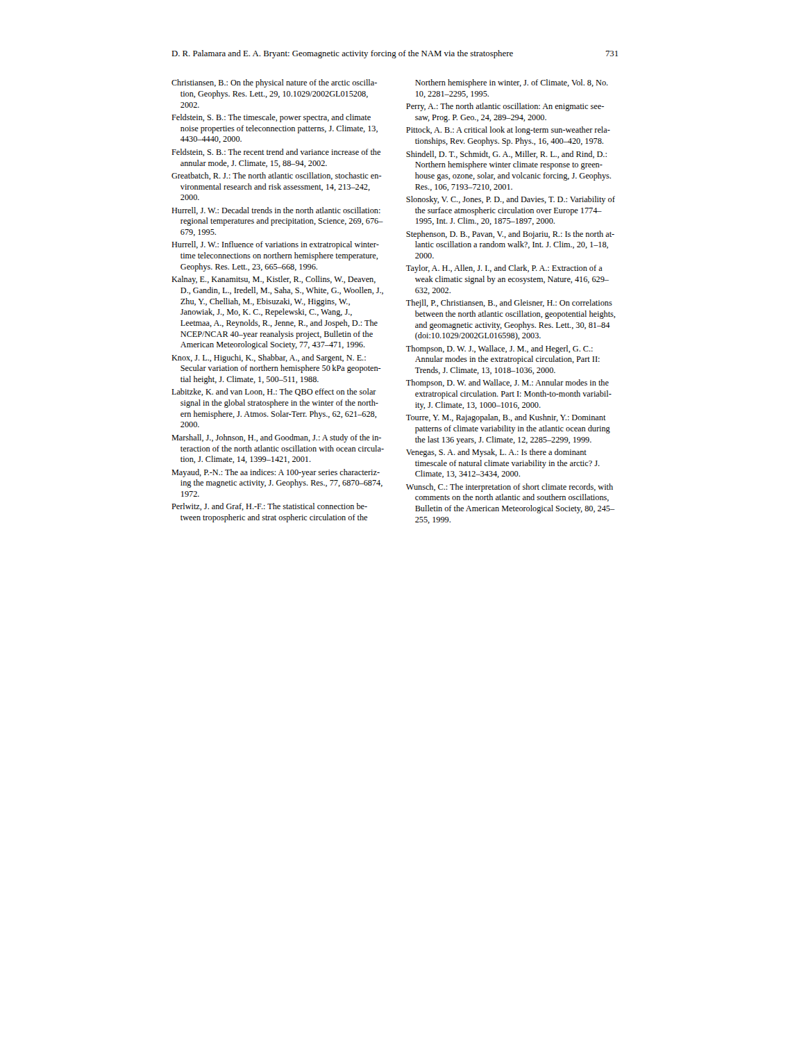D. R. Palamara and E. A. Bryant: Geomagnetic activity forcing of the NAM via the stratosphere 731
Christiansen, B.: On the physical nature of the arctic oscillation, Geophys. Res. Lett., 29, 10.1029/2002GL015208, 2002.
Feldstein, S. B.: The timescale, power spectra, and climate noise properties of teleconnection patterns, J. Climate, 13, 4430–4440, 2000.
Feldstein, S. B.: The recent trend and variance increase of the annular mode, J. Climate, 15, 88–94, 2002.
Greatbatch, R. J.: The north atlantic oscillation, stochastic environmental research and risk assessment, 14, 213–242, 2000.
Hurrell, J. W.: Decadal trends in the north atlantic oscillation: regional temperatures and precipitation, Science, 269, 676–679, 1995.
Hurrell, J. W.: Influence of variations in extratropical wintertime teleconnections on northern hemisphere temperature, Geophys. Res. Lett., 23, 665–668, 1996.
Kalnay, E., Kanamitsu, M., Kistler, R., Collins, W., Deaven, D., Gandin, L., Iredell, M., Saha, S., White, G., Woollen, J., Zhu, Y., Chelliah, M., Ebisuzaki, W., Higgins, W., Janowiak, J., Mo, K. C., Repelewski, C., Wang, J., Leetmaa, A., Reynolds, R., Jenne, R., and Jospeh, D.: The NCEP/NCAR 40–year reanalysis project, Bulletin of the American Meteorological Society, 77, 437–471, 1996.
Knox, J. L., Higuchi, K., Shabbar, A., and Sargent, N. E.: Secular variation of northern hemisphere 50 kPa geopotential height, J. Climate, 1, 500–511, 1988.
Labitzke, K. and van Loon, H.: The QBO effect on the solar signal in the global stratosphere in the winter of the northern hemisphere, J. Atmos. Solar-Terr. Phys., 62, 621–628, 2000.
Marshall, J., Johnson, H., and Goodman, J.: A study of the interaction of the north atlantic oscillation with ocean circulation, J. Climate, 14, 1399–1421, 2001.
Mayaud, P.-N.: The aa indices: A 100-year series characterizing the magnetic activity, J. Geophys. Res., 77, 6870–6874, 1972.
Perlwitz, J. and Graf, H.-F.: The statistical connection between tropospheric and strat ospheric circulation of the Northern hemisphere in winter, J. of Climate, Vol. 8, No. 10, 2281–2295, 1995.
Perry, A.: The north atlantic oscillation: An enigmatic see-saw, Prog. P. Geo., 24, 289–294, 2000.
Pittock, A. B.: A critical look at long-term sun-weather relationships, Rev. Geophys. Sp. Phys., 16, 400–420, 1978.
Shindell, D. T., Schmidt, G. A., Miller, R. L., and Rind, D.: Northern hemisphere winter climate response to greenhouse gas, ozone, solar, and volcanic forcing, J. Geophys. Res., 106, 7193–7210, 2001.
Slonosky, V. C., Jones, P. D., and Davies, T. D.: Variability of the surface atmospheric circulation over Europe 1774–1995, Int. J. Clim., 20, 1875–1897, 2000.
Stephenson, D. B., Pavan, V., and Bojariu, R.: Is the north atlantic oscillation a random walk?, Int. J. Clim., 20, 1–18, 2000.
Taylor, A. H., Allen, J. I., and Clark, P. A.: Extraction of a weak climatic signal by an ecosystem, Nature, 416, 629–632, 2002.
Thejll, P., Christiansen, B., and Gleisner, H.: On correlations between the north atlantic oscillation, geopotential heights, and geomagnetic activity, Geophys. Res. Lett., 30, 81–84 (doi:10.1029/2002GL016598), 2003.
Thompson, D. W. J., Wallace, J. M., and Hegerl, G. C.: Annular modes in the extratropical circulation, Part II: Trends, J. Climate, 13, 1018–1036, 2000.
Thompson, D. W. and Wallace, J. M.: Annular modes in the extratropical circulation. Part I: Month-to-month variability, J. Climate, 13, 1000–1016, 2000.
Tourre, Y. M., Rajagopalan, B., and Kushnir, Y.: Dominant patterns of climate variability in the atlantic ocean during the last 136 years, J. Climate, 12, 2285–2299, 1999.
Venegas, S. A. and Mysak, L. A.: Is there a dominant timescale of natural climate variability in the arctic? J. Climate, 13, 3412–3434, 2000.
Wunsch, C.: The interpretation of short climate records, with comments on the north atlantic and southern oscillations, Bulletin of the American Meteorological Society, 80, 245–255, 1999.